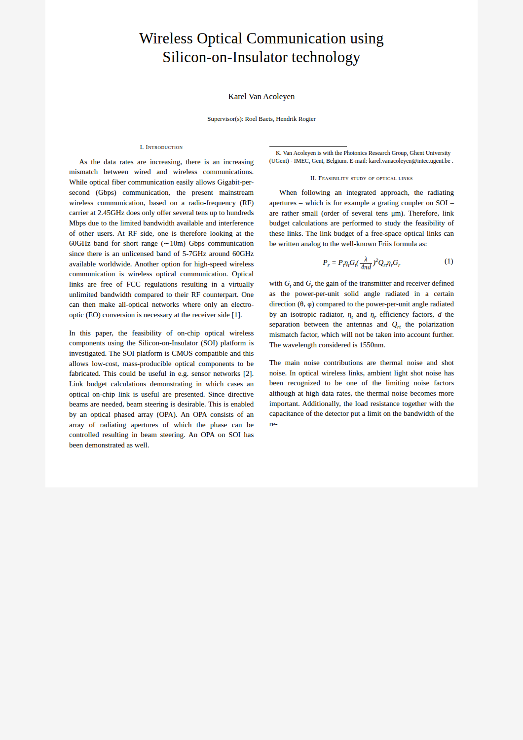Wireless Optical Communication using
Silicon-on-Insulator technology
Karel Van Acoleyen
Supervisor(s): Roel Baets, Hendrik Rogier
I. Introduction
As the data rates are increasing, there is an increasing mismatch between wired and wireless communications. While optical fiber communication easily allows Gigabit-per-second (Gbps) communication, the present mainstream wireless communication, based on a radio-frequency (RF) carrier at 2.45GHz does only offer several tens up to hundreds Mbps due to the limited bandwidth available and interference of other users. At RF side, one is therefore looking at the 60GHz band for short range (∼10m) Gbps communication since there is an unlicensed band of 5-7GHz around 60GHz available worldwide. Another option for high-speed wireless communication is wireless optical communication. Optical links are free of FCC regulations resulting in a virtually unlimited bandwidth compared to their RF counterpart. One can then make all-optical networks where only an electro-optic (EO) conversion is necessary at the receiver side [1].
In this paper, the feasibility of on-chip optical wireless components using the Silicon-on-Insulator (SOI) platform is investigated. The SOI platform is CMOS compatible and this allows low-cost, mass-producible optical components to be fabricated. This could be useful in e.g. sensor networks [2]. Link budget calculations demonstrating in which cases an optical on-chip link is useful are presented. Since directive beams are needed, beam steering is desirable. This is enabled by an optical phased array (OPA). An OPA consists of an array of radiating apertures of which the phase can be controlled resulting in beam steering. An OPA on SOI has been demonstrated as well.
K. Van Acoleyen is with the Photonics Research Group, Ghent University (UGent) - IMEC, Gent, Belgium. E-mail: karel.vanacoleyen@intec.ugent.be .
II. Feasibility study of optical links
When following an integrated approach, the radiating apertures – which is for example a grating coupler on SOI – are rather small (order of several tens μm). Therefore, link budget calculations are performed to study the feasibility of these links. The link budget of a free-space optical links can be written analog to the well-known Friis formula as:
Pr = PtηtGt(λ 4πd)2QrtηrGr (1)
with Gt and Gr the gain of the transmitter and receiver defined as the power-per-unit solid angle radiated in a certain direction (θ, φ) compared to the power-per-unit angle radiated by an isotropic radiator, ηt and ηr efficiency factors, d the separation between the antennas and Qrt the polarization mismatch factor, which will not be taken into account further. The wavelength considered is 1550nm.
The main noise contributions are thermal noise and shot noise. In optical wireless links, ambient light shot noise has been recognized to be one of the limiting noise factors although at high data rates, the thermal noise becomes more important. Additionally, the load resistance together with the capacitance of the detector put a limit on the bandwidth of the re-